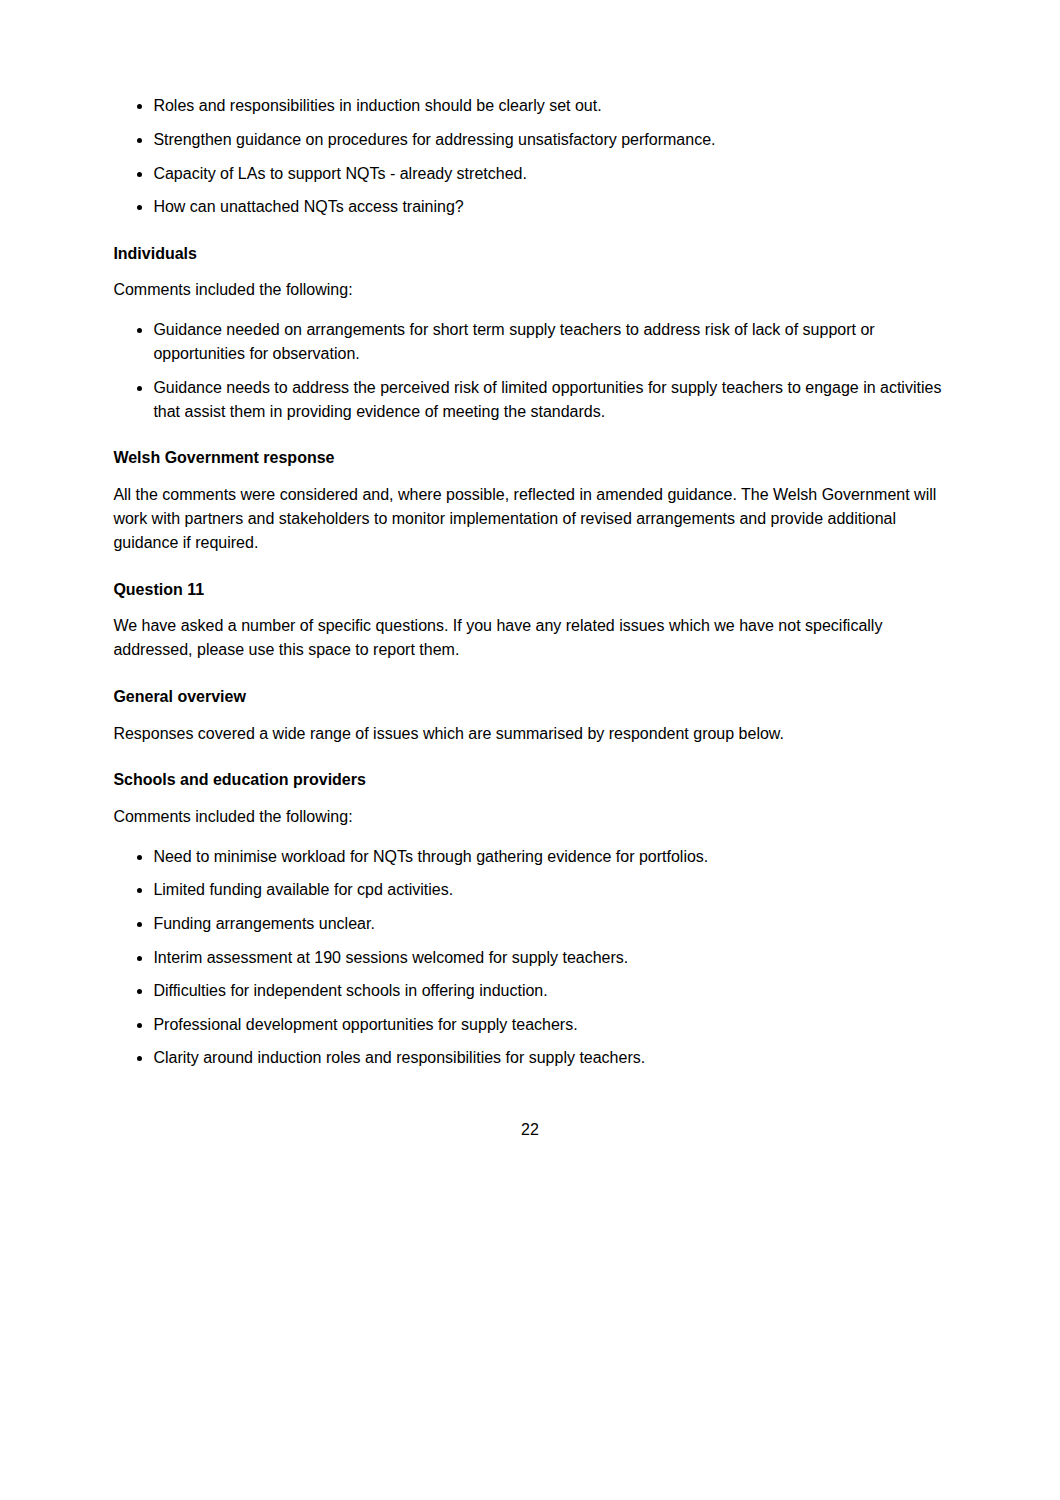Roles and responsibilities in induction should be clearly set out.
Strengthen guidance on procedures for addressing unsatisfactory performance.
Capacity of LAs to support NQTs - already stretched.
How can unattached NQTs access training?
Individuals
Comments included the following:
Guidance needed on arrangements for short term supply teachers to address risk of lack of support or opportunities for observation.
Guidance needs to address the perceived risk of limited opportunities for supply teachers to engage in activities that assist them in providing evidence of meeting the standards.
Welsh Government response
All the comments were considered and, where possible, reflected in amended guidance. The Welsh Government will work with partners and stakeholders to monitor implementation of revised arrangements and provide additional guidance if required.
Question 11
We have asked a number of specific questions. If you have any related issues which we have not specifically addressed, please use this space to report them.
General overview
Responses covered a wide range of issues which are summarised by respondent group below.
Schools and education providers
Comments included the following:
Need to minimise workload for NQTs through gathering evidence for portfolios.
Limited funding available for cpd activities.
Funding arrangements unclear.
Interim assessment at 190 sessions welcomed for supply teachers.
Difficulties for independent schools in offering induction.
Professional development opportunities for supply teachers.
Clarity around induction roles and responsibilities for supply teachers.
22